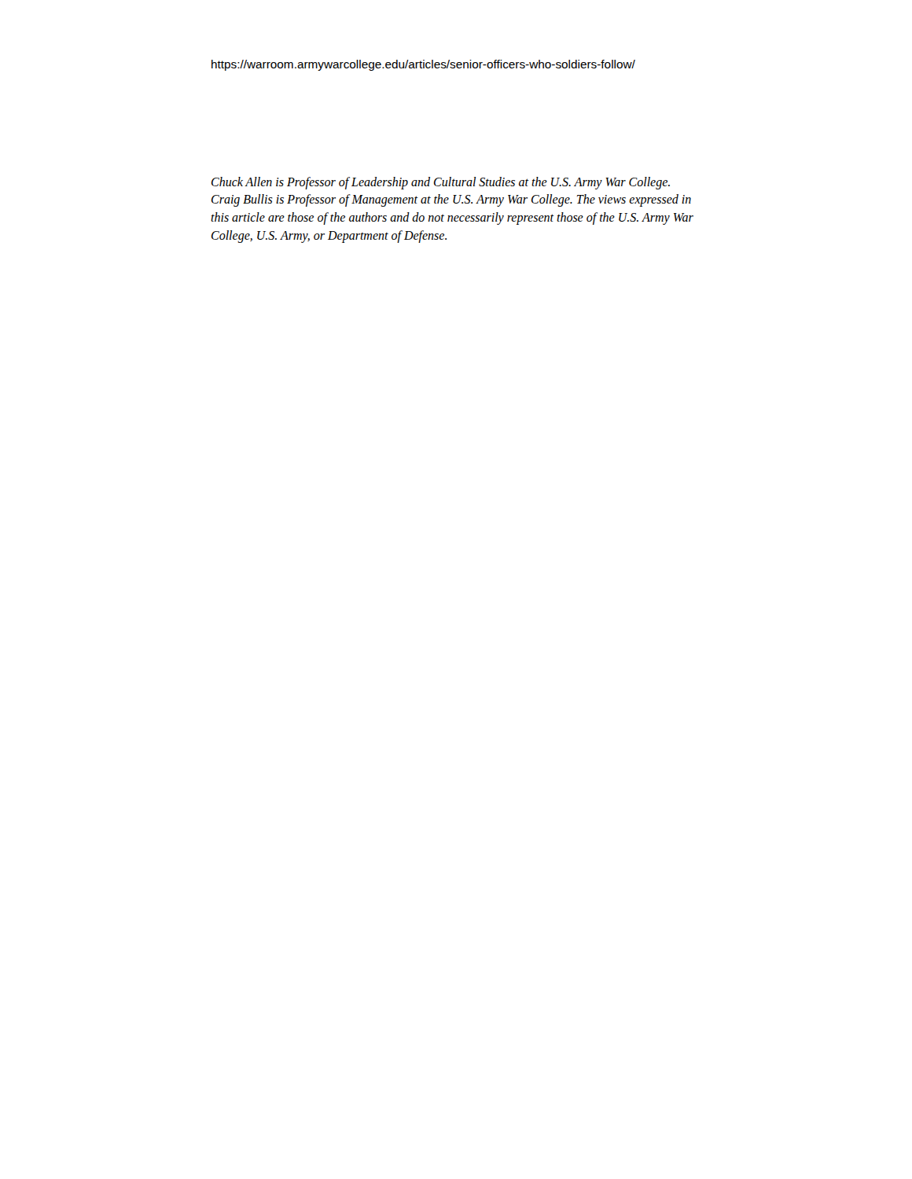https://warroom.armywarcollege.edu/articles/senior-officers-who-soldiers-follow/
Chuck Allen is Professor of Leadership and Cultural Studies at the U.S. Army War College. Craig Bullis is Professor of Management at the U.S. Army War College. The views expressed in this article are those of the authors and do not necessarily represent those of the U.S. Army War College, U.S. Army, or Department of Defense.